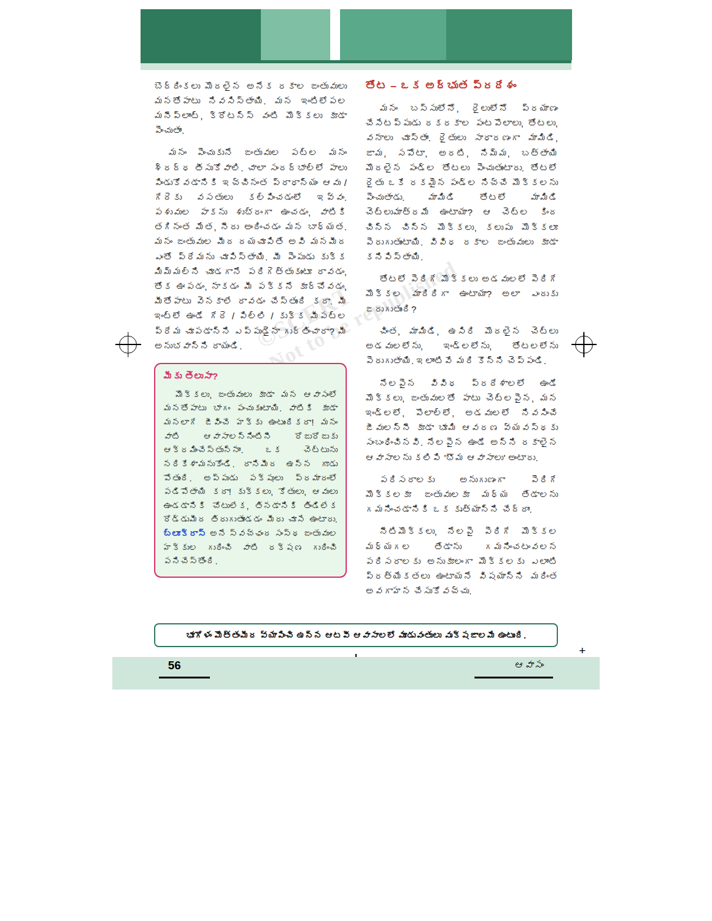+
+
©SCERTNot to be republished
బొద్దింకలు మొదలైన అనేక రకాల జంతువులు మనతోపాటు నివసిస్తాయి. మన ఇంటిలోపల మనీప్లాంట్, క్రోటన్స్ వంటి మొక్కలు కూడా పెంచుతాం.
మనం పెంచుకునే జంతువుల పట్ల మనం శ్రద్ధ తీసుకోవాలి. చాలా సందర్భాల్లో పాలు పిండుకోవడానికి ఇచ్చినంత ప్రాధాన్యం ఆవు / గేదెకు వసతులు కల్పించడంలో ఇవ్వం. పశువుల పాకను శుభ్రంగా ఉంచడం, వాటికి తగినంత మేత, నీరు అందించడం మన బాధ్యత. మనం జంతువుల మీద దయచూపితే అవి మనమీద ఎంతో ప్రేమను చూపిస్తాయి. మీ పెంపుడు కుక్క మిమ్మల్ని చూడగానే పరిగెత్తుకుంటూ రావడం, తోక ఊపడం, నాకడం మీ పక్కనే కూర్చోవడం, మీతోపాటు వెనకాలే రావడం చేస్తుంది కదా. మీ ఇంట్లో ఉండే గేదె / పిల్లి / కుక్క మీపట్ల ప్రేమ చూపడాన్ని ఎప్పుడైనా గుర్తించారా? మీ అనుభవాన్ని రాయండి.
మీకు తెలుసా?
మొక్కలు, జంతువులు కూడా మన ఆవాసంలో మనతోపాటు భాగం పంచుకుంటాయి. వాటికి కూడా మనలాగే జీవించే హక్కు ఉంటుందికదా! మనం వాటి ఆవాసాలన్నింటినీ రోజురోజుకు ఆక్రమించేస్తున్నాం. ఒక చెట్టును నరికేశామనుకోండి. దానిమీద ఉన్న గూడు పోతుంది. అప్పుడు పక్షులు ప్రమాదంలో పడిపోతాయి కదా! కుక్కలు, కోతులు, ఆవులు ఉండడానికి చోటులేక, తినడానికి తిండిలేక రోడ్డుమీద తిరుగుతూండడం మీరు చూసే ఉంటారు. బ్లూక్రాస్ అనే స్వచ్ఛంద సంస్థ జంతువుల హక్కుల గురించి వాటి రక్షణ గురించి పనిచేస్తోంది.
తోట – ఒక అద్భుత ప్రదేశం
మనం బస్సులోనో, రైలులోనో ప్రయాణం చేసేటప్పుడు రకరకాల పంటపొలాలు, తోటలు, వనాలు చూస్తాం. రైతులు సాధారణంగా మామిడి, జామ, సపోటా, అరటి, నిమ్మ, బత్తాయి మొదలైన పండ్ల తోటలు పెంచుతుంటారు. తోటలో రైతు ఒకే రకమైన పండ్ల నిచ్చే మొక్కలను పెంచుతాడు. మామిడి తోటలో మామిడి చెట్లుమాత్రమే ఉంటాయా? ఆ చెట్ల కింద చిన్న చిన్న మొక్కలు, కలుపు మొక్కలూ పెరుగుతుంటాయి. వివిధ రకాల జంతువులు కూడా కనిపిస్తాయి.
తోటలో పెరిగే మొక్కలు అడవులలో పెరిగే మొక్కల మాదిరిగా ఉంటాయా? అలా ఎందుకు జరుగుతుంది?
చింత, మామిడి, ఉసిరి మొదలైన చెట్లు అడవులలోను, ఇండ్లలోను, తోటలలోను పెరుగుతాయి. ఇలాంటివే మరి కొన్ని చెప్పండి.
నేలపైన వివిధ ప్రదేశాలలో ఉండే మొక్కలు, జంతువులతో పాటు చెట్లపైన, మన ఇండ్లలో, పొలాల్లో, అడవులలో నివసించే జీవులన్నీ కూడా భూమి ఆవరణ వ్యవస్థకు సంబంధించినవి. నేలపైన ఉండే అన్ని రకాలైన ఆవాసాలను కలిపి 'భౌమ ఆవాసాలు' అంటారు.
పరిసరాలకు అనుగుణంగా పెరిగే మొక్కలకూ జంతువులకూ మధ్య తేడాలను గమనించడానికి ఒక కృత్యాన్ని చేద్దాం.
నీటిమొక్కలు, నేలపై పెరిగే మొక్కల మధ్యగల తేడాను గమనించటంవలన పరిసరాలకు అనుకూలంగా మొక్కలకు ఎలాంటి ప్రత్యేకతలు ఉంటాయనే విషయాన్ని మరింత అవగాహన చేసుకోవచ్చు.
భూగోళం మొత్తంమీద వ్యాపించి ఉన్న ఆటవీ ఆవాసాలలో మూడువంతులు వృక్షజాలమే ఉంటుంది.
56
ఆవాసం